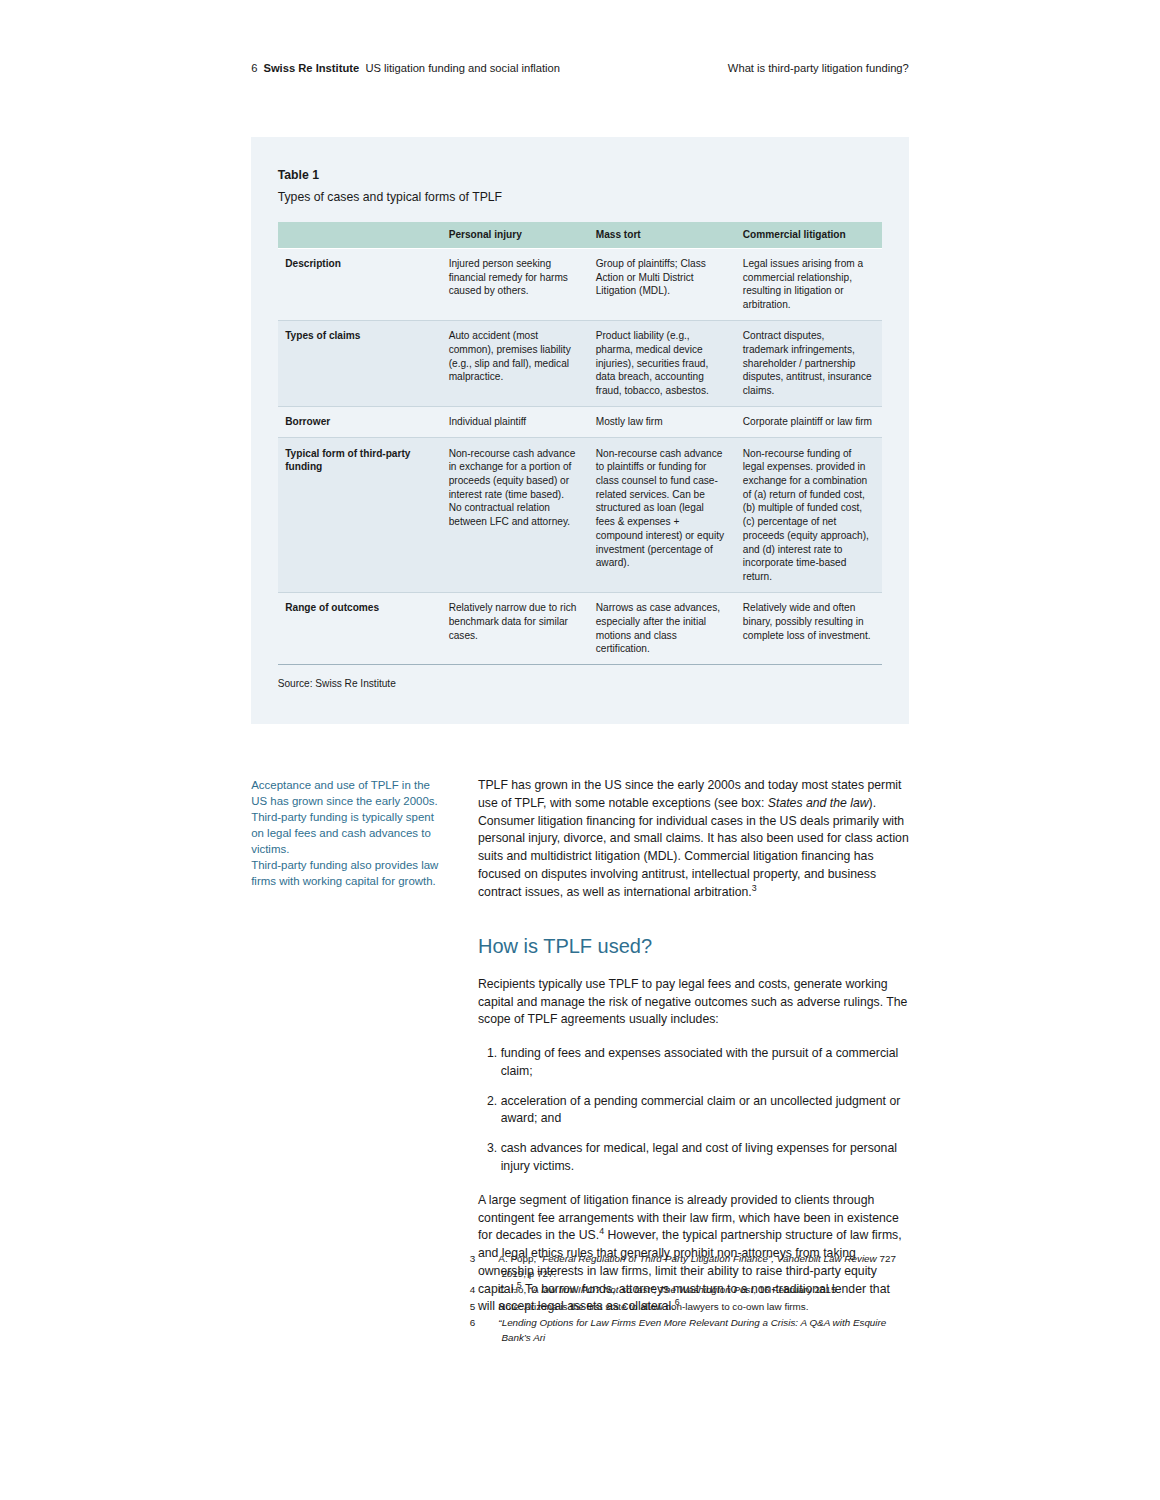6 Swiss Re Institute US litigation funding and social inflation
What is third-party litigation funding?
Table 1
Types of cases and typical forms of TPLF
| | Personal injury | Mass tort | Commercial litigation |
| --- | --- | --- | --- |
| Description | Injured person seeking financial remedy for harms caused by others. | Group of plaintiffs; Class Action or Multi District Litigation (MDL). | Legal issues arising from a commercial relationship, resulting in litigation or arbitration. |
| Types of claims | Auto accident (most common), premises liability (e.g., slip and fall), medical malpractice. | Product liability (e.g., pharma, medical device injuries), securities fraud, data breach, accounting fraud, tobacco, asbestos. | Contract disputes, trademark infringements, shareholder / partnership disputes, antitrust, insurance claims. |
| Borrower | Individual plaintiff | Mostly law firm | Corporate plaintiff or law firm |
| Typical form of third-party funding | Non-recourse cash advance in exchange for a portion of proceeds (equity based) or interest rate (time based). No contractual relation between LFC and attorney. | Non-recourse cash advance to plaintiffs or funding for class counsel to fund case-related services. Can be structured as loan (legal fees & expenses + compound interest) or equity investment (percentage of award). | Non-recourse funding of legal expenses. provided in exchange for a combination of (a) return of funded cost, (b) multiple of funded cost, (c) percentage of net proceeds (equity approach), and (d) interest rate to incorporate time-based return. |
| Range of outcomes | Relatively narrow due to rich benchmark data for similar cases. | Narrows as case advances, especially after the initial motions and class certification. | Relatively wide and often binary, possibly resulting in complete loss of investment. |
Source: Swiss Re Institute
Acceptance and use of TPLF in the US has grown since the early 2000s.
Third-party funding is typically spent on legal fees and cash advances to victims.
Third-party funding also provides law firms with working capital for growth.
TPLF has grown in the US since the early 2000s and today most states permit use of TPLF, with some notable exceptions (see box: States and the law). Consumer litigation financing for individual cases in the US deals primarily with personal injury, divorce, and small claims. It has also been used for class action suits and multidistrict litigation (MDL). Commercial litigation financing has focused on disputes involving antitrust, intellectual property, and business contract issues, as well as international arbitration.3
How is TPLF used?
Recipients typically use TPLF to pay legal fees and costs, generate working capital and manage the risk of negative outcomes such as adverse rulings. The scope of TPLF agreements usually includes:
funding of fees and expenses associated with the pursuit of a commercial claim;
acceleration of a pending commercial claim or an uncollected judgment or award; and
cash advances for medical, legal and cost of living expenses for personal injury victims.
A large segment of litigation finance is already provided to clients through contingent fee arrangements with their law firm, which have been in existence for decades in the US.4 However, the typical partnership structure of law firms, and legal ethics rules that generally prohibit non-attorneys from taking ownership interests in law firms, limit their ability to raise third-party equity capital.5 To borrow funds, attorneys must turn to a non-traditional lender that will accept legal assets as collateral.6
3 A. Popp, “Federal Regulation of Third-Party Litigation Finance”, Vanderbilt Law Review 727 2019, p 727.
4 C. Ho, “A law firm IPO? Not so fast”, The Washington Post, 16 February 2015.
5 Note: Arizona is the first state to allow non-lawyers to co-own law firms.
6“Lending Options for Law Firms Even More Relevant During a Crisis: A Q&A with Esquire Bank’s Ari